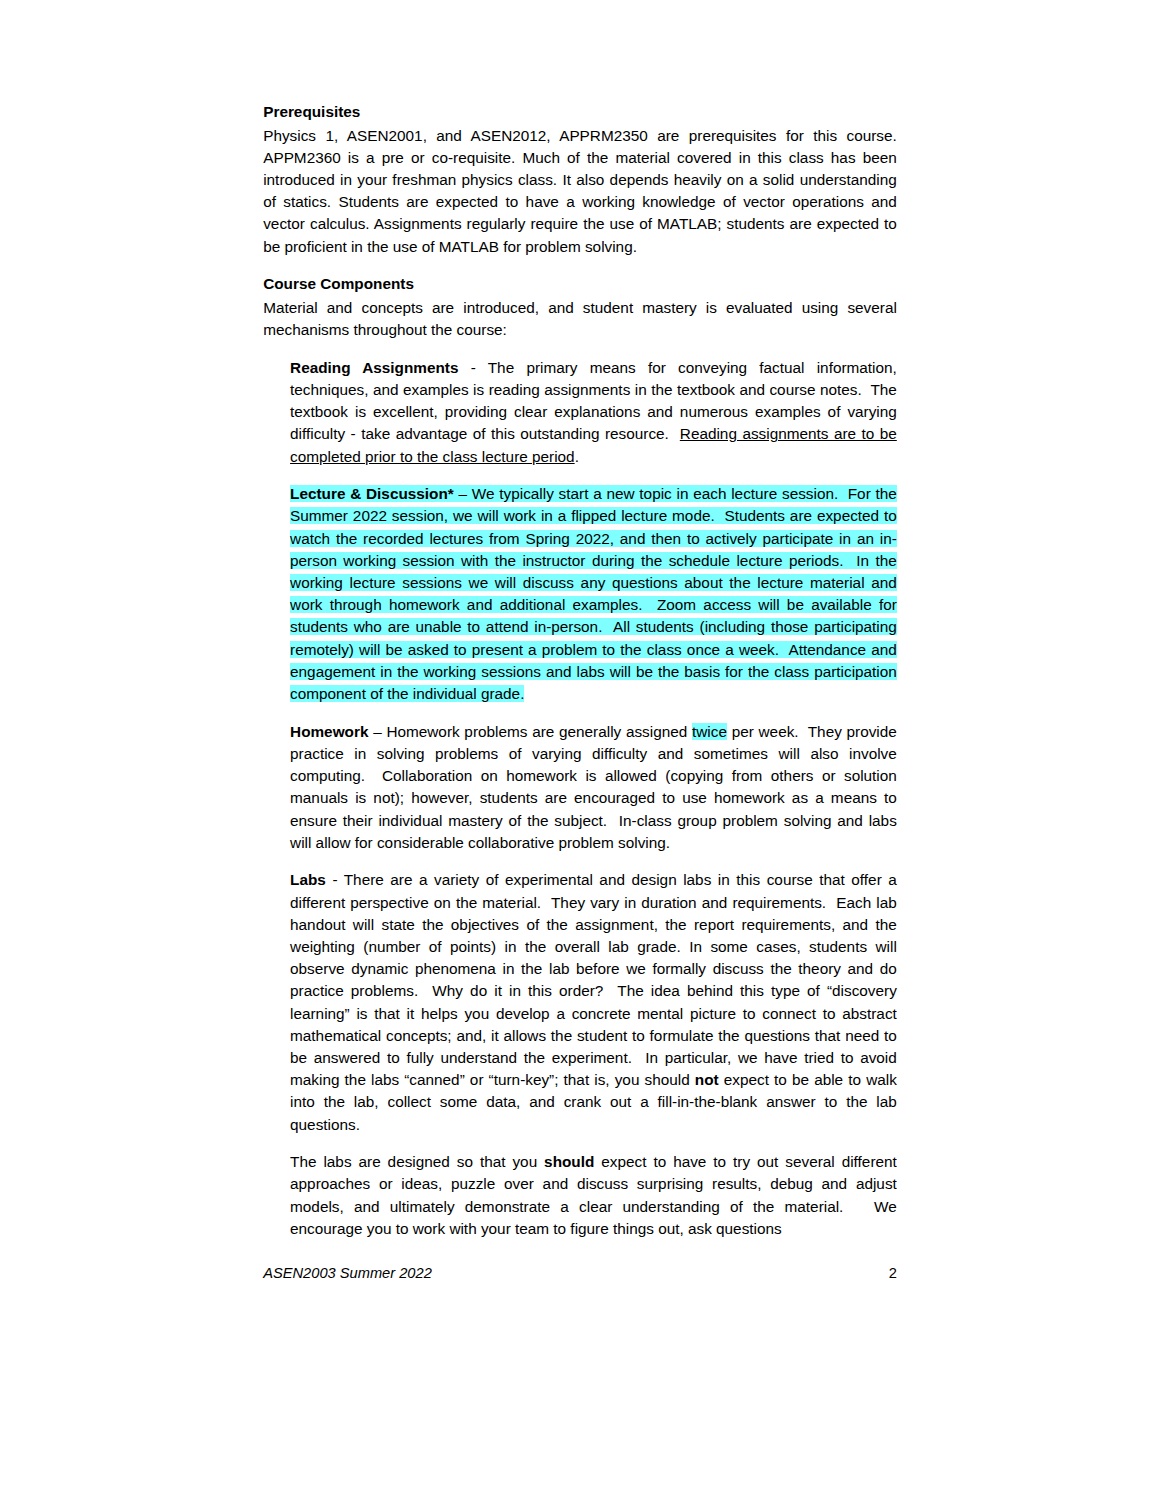Prerequisites
Physics 1, ASEN2001, and ASEN2012, APPRM2350 are prerequisites for this course. APPM2360 is a pre or co-requisite. Much of the material covered in this class has been introduced in your freshman physics class. It also depends heavily on a solid understanding of statics. Students are expected to have a working knowledge of vector operations and vector calculus. Assignments regularly require the use of MATLAB; students are expected to be proficient in the use of MATLAB for problem solving.
Course Components
Material and concepts are introduced, and student mastery is evaluated using several mechanisms throughout the course:
Reading Assignments - The primary means for conveying factual information, techniques, and examples is reading assignments in the textbook and course notes. The textbook is excellent, providing clear explanations and numerous examples of varying difficulty - take advantage of this outstanding resource. Reading assignments are to be completed prior to the class lecture period.
Lecture & Discussion* – We typically start a new topic in each lecture session. For the Summer 2022 session, we will work in a flipped lecture mode. Students are expected to watch the recorded lectures from Spring 2022, and then to actively participate in an in-person working session with the instructor during the schedule lecture periods. In the working lecture sessions we will discuss any questions about the lecture material and work through homework and additional examples. Zoom access will be available for students who are unable to attend in-person. All students (including those participating remotely) will be asked to present a problem to the class once a week. Attendance and engagement in the working sessions and labs will be the basis for the class participation component of the individual grade.
Homework – Homework problems are generally assigned twice per week. They provide practice in solving problems of varying difficulty and sometimes will also involve computing. Collaboration on homework is allowed (copying from others or solution manuals is not); however, students are encouraged to use homework as a means to ensure their individual mastery of the subject. In-class group problem solving and labs will allow for considerable collaborative problem solving.
Labs - There are a variety of experimental and design labs in this course that offer a different perspective on the material. They vary in duration and requirements. Each lab handout will state the objectives of the assignment, the report requirements, and the weighting (number of points) in the overall lab grade. In some cases, students will observe dynamic phenomena in the lab before we formally discuss the theory and do practice problems. Why do it in this order? The idea behind this type of “discovery learning” is that it helps you develop a concrete mental picture to connect to abstract mathematical concepts; and, it allows the student to formulate the questions that need to be answered to fully understand the experiment. In particular, we have tried to avoid making the labs “canned” or “turn-key”; that is, you should not expect to be able to walk into the lab, collect some data, and crank out a fill-in-the-blank answer to the lab questions.
The labs are designed so that you should expect to have to try out several different approaches or ideas, puzzle over and discuss surprising results, debug and adjust models, and ultimately demonstrate a clear understanding of the material. We encourage you to work with your team to figure things out, ask questions
ASEN2003 Summer 2022 2